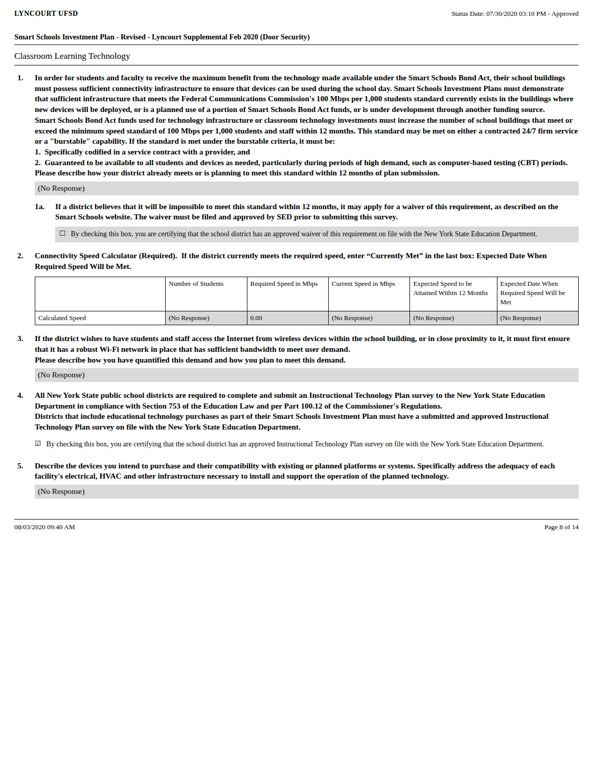LYNCOURT UFSD
Status Date: 07/30/2020 03:10 PM - Approved
Smart Schools Investment Plan - Revised - Lyncourt Supplemental Feb 2020 (Door Security)
Classroom Learning Technology
In order for students and faculty to receive the maximum benefit from the technology made available under the Smart Schools Bond Act, their school buildings must possess sufficient connectivity infrastructure to ensure that devices can be used during the school day. Smart Schools Investment Plans must demonstrate that sufficient infrastructure that meets the Federal Communications Commission's 100 Mbps per 1,000 students standard currently exists in the buildings where new devices will be deployed, or is a planned use of a portion of Smart Schools Bond Act funds, or is under development through another funding source.
Smart Schools Bond Act funds used for technology infrastructure or classroom technology investments must increase the number of school buildings that meet or exceed the minimum speed standard of 100 Mbps per 1,000 students and staff within 12 months. This standard may be met on either a contracted 24/7 firm service or a "burstable" capability. If the standard is met under the burstable criteria, it must be:
1. Specifically codified in a service contract with a provider, and
2. Guaranteed to be available to all students and devices as needed, particularly during periods of high demand, such as computer-based testing (CBT) periods.
Please describe how your district already meets or is planning to meet this standard within 12 months of plan submission.
(No Response)
If a district believes that it will be impossible to meet this standard within 12 months, it may apply for a waiver of this requirement, as described on the Smart Schools website. The waiver must be filed and approved by SED prior to submitting this survey.
☐ By checking this box, you are certifying that the school district has an approved waiver of this requirement on file with the New York State Education Department.
Connectivity Speed Calculator (Required). If the district currently meets the required speed, enter “Currently Met” in the last box: Expected Date When Required Speed Will be Met.
| | Number of Students | Required Speed in Mbps | Current Speed in Mbps | Expected Speed to be Attained Within 12 Months | Expected Date When Required Speed Will be Met |
| --- | --- | --- | --- | --- | --- |
| Calculated Speed | (No Response) | 0.00 | (No Response) | (No Response) | (No Response) |
If the district wishes to have students and staff access the Internet from wireless devices within the school building, or in close proximity to it, it must first ensure that it has a robust Wi-Fi network in place that has sufficient bandwidth to meet user demand.
Please describe how you have quantified this demand and how you plan to meet this demand.
(No Response)
All New York State public school districts are required to complete and submit an Instructional Technology Plan survey to the New York State Education Department in compliance with Section 753 of the Education Law and per Part 100.12 of the Commissioner's Regulations.
Districts that include educational technology purchases as part of their Smart Schools Investment Plan must have a submitted and approved Instructional Technology Plan survey on file with the New York State Education Department.
☑ By checking this box, you are certifying that the school district has an approved Instructional Technology Plan survey on file with the New York State Education Department.
Describe the devices you intend to purchase and their compatibility with existing or planned platforms or systems. Specifically address the adequacy of each facility's electrical, HVAC and other infrastructure necessary to install and support the operation of the planned technology.
(No Response)
08/03/2020 09:40 AM
Page 8 of 14